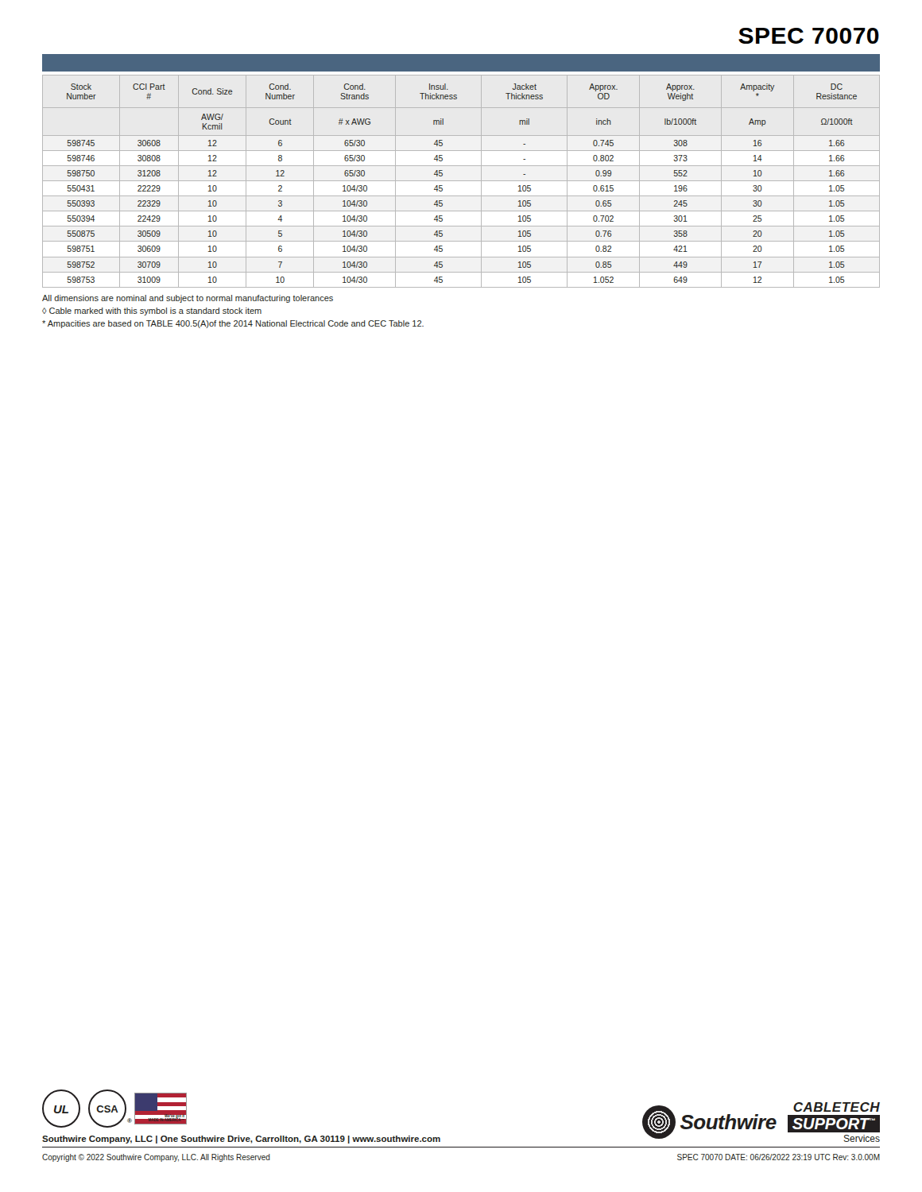SPEC 70070
| Stock Number | CCI Part # | Cond. Size | Cond. Number | Cond. Strands | Insul. Thickness | Jacket Thickness | Approx. OD | Approx. Weight | Ampacity * | DC Resistance |
| --- | --- | --- | --- | --- | --- | --- | --- | --- | --- | --- |
| | | AWG/ Kcmil | Count | # x AWG | mil | mil | inch | lb/1000ft | Amp | Ω/1000ft |
| 598745 | 30608 | 12 | 6 | 65/30 | 45 | - | 0.745 | 308 | 16 | 1.66 |
| 598746 | 30808 | 12 | 8 | 65/30 | 45 | - | 0.802 | 373 | 14 | 1.66 |
| 598750 | 31208 | 12 | 12 | 65/30 | 45 | - | 0.99 | 552 | 10 | 1.66 |
| 550431 | 22229 | 10 | 2 | 104/30 | 45 | 105 | 0.615 | 196 | 30 | 1.05 |
| 550393 | 22329 | 10 | 3 | 104/30 | 45 | 105 | 0.65 | 245 | 30 | 1.05 |
| 550394 | 22429 | 10 | 4 | 104/30 | 45 | 105 | 0.702 | 301 | 25 | 1.05 |
| 550875 | 30509 | 10 | 5 | 104/30 | 45 | 105 | 0.76 | 358 | 20 | 1.05 |
| 598751 | 30609 | 10 | 6 | 104/30 | 45 | 105 | 0.82 | 421 | 20 | 1.05 |
| 598752 | 30709 | 10 | 7 | 104/30 | 45 | 105 | 0.85 | 449 | 17 | 1.05 |
| 598753 | 31009 | 10 | 10 | 104/30 | 45 | 105 | 1.052 | 649 | 12 | 1.05 |
All dimensions are nominal and subject to normal manufacturing tolerances
◊ Cable marked with this symbol is a standard stock item
* Ampacities are based on TABLE 400.5(A)of the 2014 National Electrical Code and CEC Table 12.
UL
CSA®
We've got it
MADE IN AMERICA™
Southwire Company, LLC | One Southwire Drive, Carrollton, GA 30119 | www.southwire.com
Southwire
CABLETECH
SUPPORT™
Services
Copyright © 2022 Southwire Company, LLC. All Rights Reserved
SPEC 70070 DATE: 06/26/2022 23:19 UTC Rev: 3.0.00M